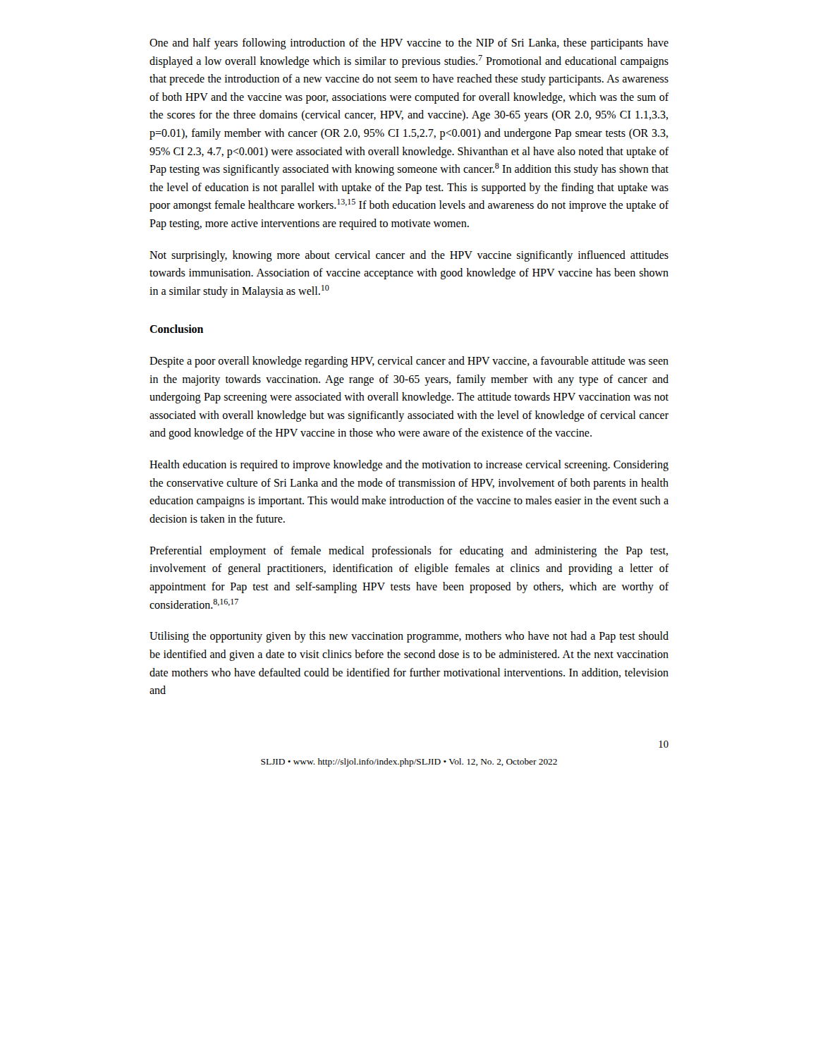One and half years following introduction of the HPV vaccine to the NIP of Sri Lanka, these participants have displayed a low overall knowledge which is similar to previous studies.7 Promotional and educational campaigns that precede the introduction of a new vaccine do not seem to have reached these study participants. As awareness of both HPV and the vaccine was poor, associations were computed for overall knowledge, which was the sum of the scores for the three domains (cervical cancer, HPV, and vaccine). Age 30-65 years (OR 2.0, 95% CI 1.1,3.3, p=0.01), family member with cancer (OR 2.0, 95% CI 1.5,2.7, p<0.001) and undergone Pap smear tests (OR 3.3, 95% CI 2.3, 4.7, p<0.001) were associated with overall knowledge. Shivanthan et al have also noted that uptake of Pap testing was significantly associated with knowing someone with cancer.8 In addition this study has shown that the level of education is not parallel with uptake of the Pap test. This is supported by the finding that uptake was poor amongst female healthcare workers.13,15 If both education levels and awareness do not improve the uptake of Pap testing, more active interventions are required to motivate women.
Not surprisingly, knowing more about cervical cancer and the HPV vaccine significantly influenced attitudes towards immunisation. Association of vaccine acceptance with good knowledge of HPV vaccine has been shown in a similar study in Malaysia as well.10
Conclusion
Despite a poor overall knowledge regarding HPV, cervical cancer and HPV vaccine, a favourable attitude was seen in the majority towards vaccination. Age range of 30-65 years, family member with any type of cancer and undergoing Pap screening were associated with overall knowledge. The attitude towards HPV vaccination was not associated with overall knowledge but was significantly associated with the level of knowledge of cervical cancer and good knowledge of the HPV vaccine in those who were aware of the existence of the vaccine.
Health education is required to improve knowledge and the motivation to increase cervical screening. Considering the conservative culture of Sri Lanka and the mode of transmission of HPV, involvement of both parents in health education campaigns is important. This would make introduction of the vaccine to males easier in the event such a decision is taken in the future.
Preferential employment of female medical professionals for educating and administering the Pap test, involvement of general practitioners, identification of eligible females at clinics and providing a letter of appointment for Pap test and self-sampling HPV tests have been proposed by others, which are worthy of consideration.8,16,17
Utilising the opportunity given by this new vaccination programme, mothers who have not had a Pap test should be identified and given a date to visit clinics before the second dose is to be administered. At the next vaccination date mothers who have defaulted could be identified for further motivational interventions. In addition, television and
10
SLJID • www. http://sljol.info/index.php/SLJID • Vol. 12, No. 2, October 2022